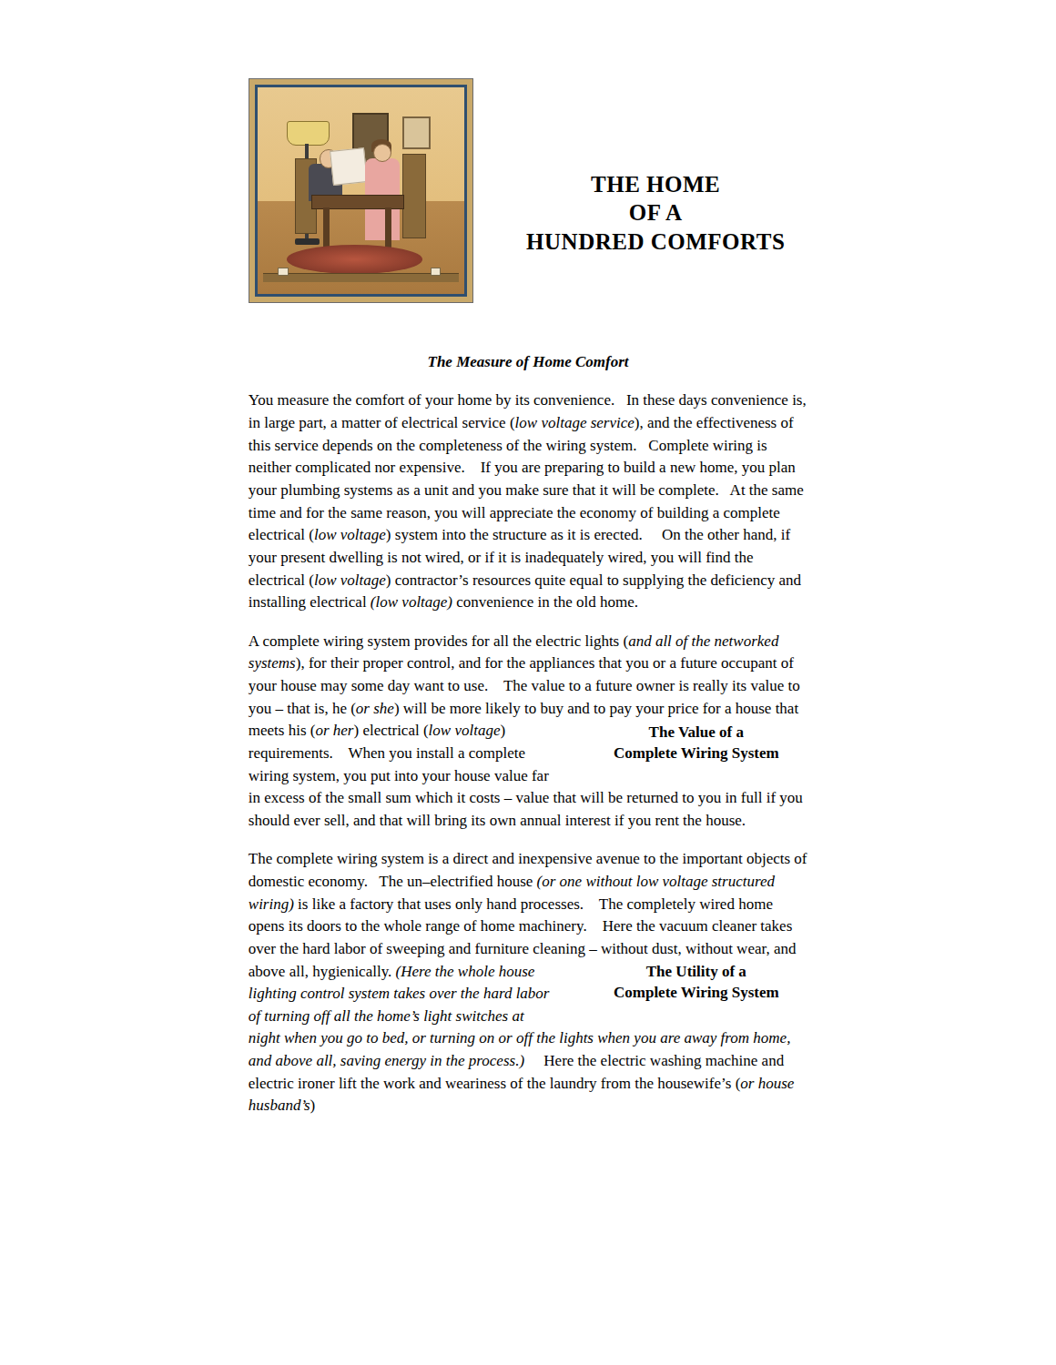THE HOME
OF A
HUNDRED COMFORTS
The Measure of Home Comfort
You measure the comfort of your home by its convenience. In these days convenience is, in large part, a matter of electrical service (low voltage service), and the effectiveness of this service depends on the completeness of the wiring system. Complete wiring is neither complicated nor expensive. If you are preparing to build a new home, you plan your plumbing systems as a unit and you make sure that it will be complete. At the same time and for the same reason, you will appreciate the economy of building a complete electrical (low voltage) system into the structure as it is erected. On the other hand, if your present dwelling is not wired, or if it is inadequately wired, you will find the electrical (low voltage) contractor’s resources quite equal to supplying the deficiency and installing electrical (low voltage) convenience in the old home.
A complete wiring system provides for all the electric lights (and all of the networked systems), for their proper control, and for the appliances that you or a future occupant of your house may some day want to use. The value to a future owner is really its value to you – that is, he (or she) will be more likely to buy and to pay your price for a The Value of a
Complete Wiring System house that meets his (or her) electrical (low voltage) requirements. When you install a complete wiring system, you put into your house value far in excess of the small sum which it costs – value that will be returned to you in full if you should ever sell, and that will bring its own annual interest if you rent the house.
The complete wiring system is a direct and inexpensive avenue to the important objects of domestic economy. The un–electrified house (or one without low voltage structured wiring) is like a factory that uses only hand processes. The completely wired home opens its doors to the whole range of home machinery. Here the vacuum cleaner takes over the hard labor of sweeping and furniture cleaning – without dust, without wear, and above all, hygienically. The Utility of a
Complete Wiring System (Here the whole house lighting control system takes over the hard labor of turning off all the home’s light switches at night when you go to bed, or turning on or off the lights when you are away from home, and above all, saving energy in the process.) Here the electric washing machine and electric ironer lift the work and weariness of the laundry from the housewife’s (or house husband’s)